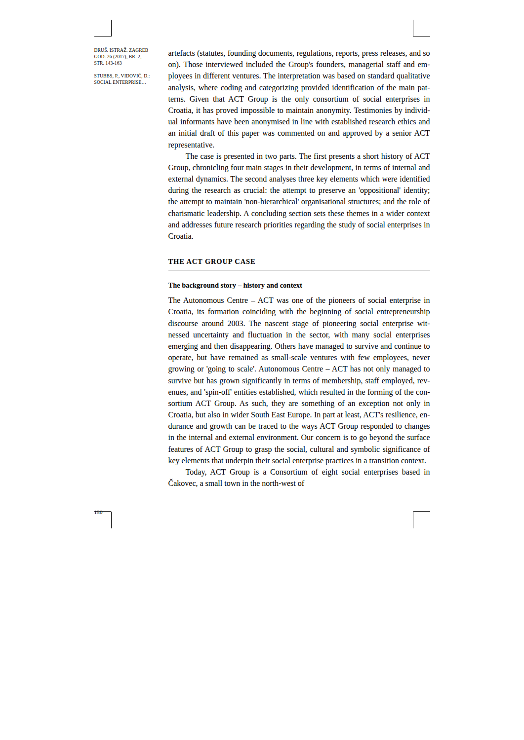DRUŠ. ISTRAŽ. ZAGREB
GOD. 26 (2017), BR. 2,
STR. 143-163
STUBBS, P., VIDOVIĆ, D.:
SOCIAL ENTERPRISE…
artefacts (statutes, founding documents, regulations, reports, press releases, and so on). Those interviewed included the Group's founders, managerial staff and employees in different ventures. The interpretation was based on standard qualitative analysis, where coding and categorizing provided identification of the main patterns. Given that ACT Group is the only consortium of social enterprises in Croatia, it has proved impossible to maintain anonymity. Testimonies by individual informants have been anonymised in line with established research ethics and an initial draft of this paper was commented on and approved by a senior ACT representative.
The case is presented in two parts. The first presents a short history of ACT Group, chronicling four main stages in their development, in terms of internal and external dynamics. The second analyses three key elements which were identified during the research as crucial: the attempt to preserve an 'oppositional' identity; the attempt to maintain 'non-hierarchical' organisational structures; and the role of charismatic leadership. A concluding section sets these themes in a wider context and addresses future research priorities regarding the study of social enterprises in Croatia.
The ACT Group Case
The background story – history and context
The Autonomous Centre – ACT was one of the pioneers of social enterprise in Croatia, its formation coinciding with the beginning of social entrepreneurship discourse around 2003. The nascent stage of pioneering social enterprise witnessed uncertainty and fluctuation in the sector, with many social enterprises emerging and then disappearing. Others have managed to survive and continue to operate, but have remained as small-scale ventures with few employees, never growing or 'going to scale'. Autonomous Centre – ACT has not only managed to survive but has grown significantly in terms of membership, staff employed, revenues, and 'spin-off' entities established, which resulted in the forming of the consortium ACT Group. As such, they are something of an exception not only in Croatia, but also in wider South East Europe. In part at least, ACT's resilience, endurance and growth can be traced to the ways ACT Group responded to changes in the internal and external environment. Our concern is to go beyond the surface features of ACT Group to grasp the social, cultural and symbolic significance of key elements that underpin their social enterprise practices in a transition context.
Today, ACT Group is a Consortium of eight social enterprises based in Čakovec, a small town in the north-west of
150